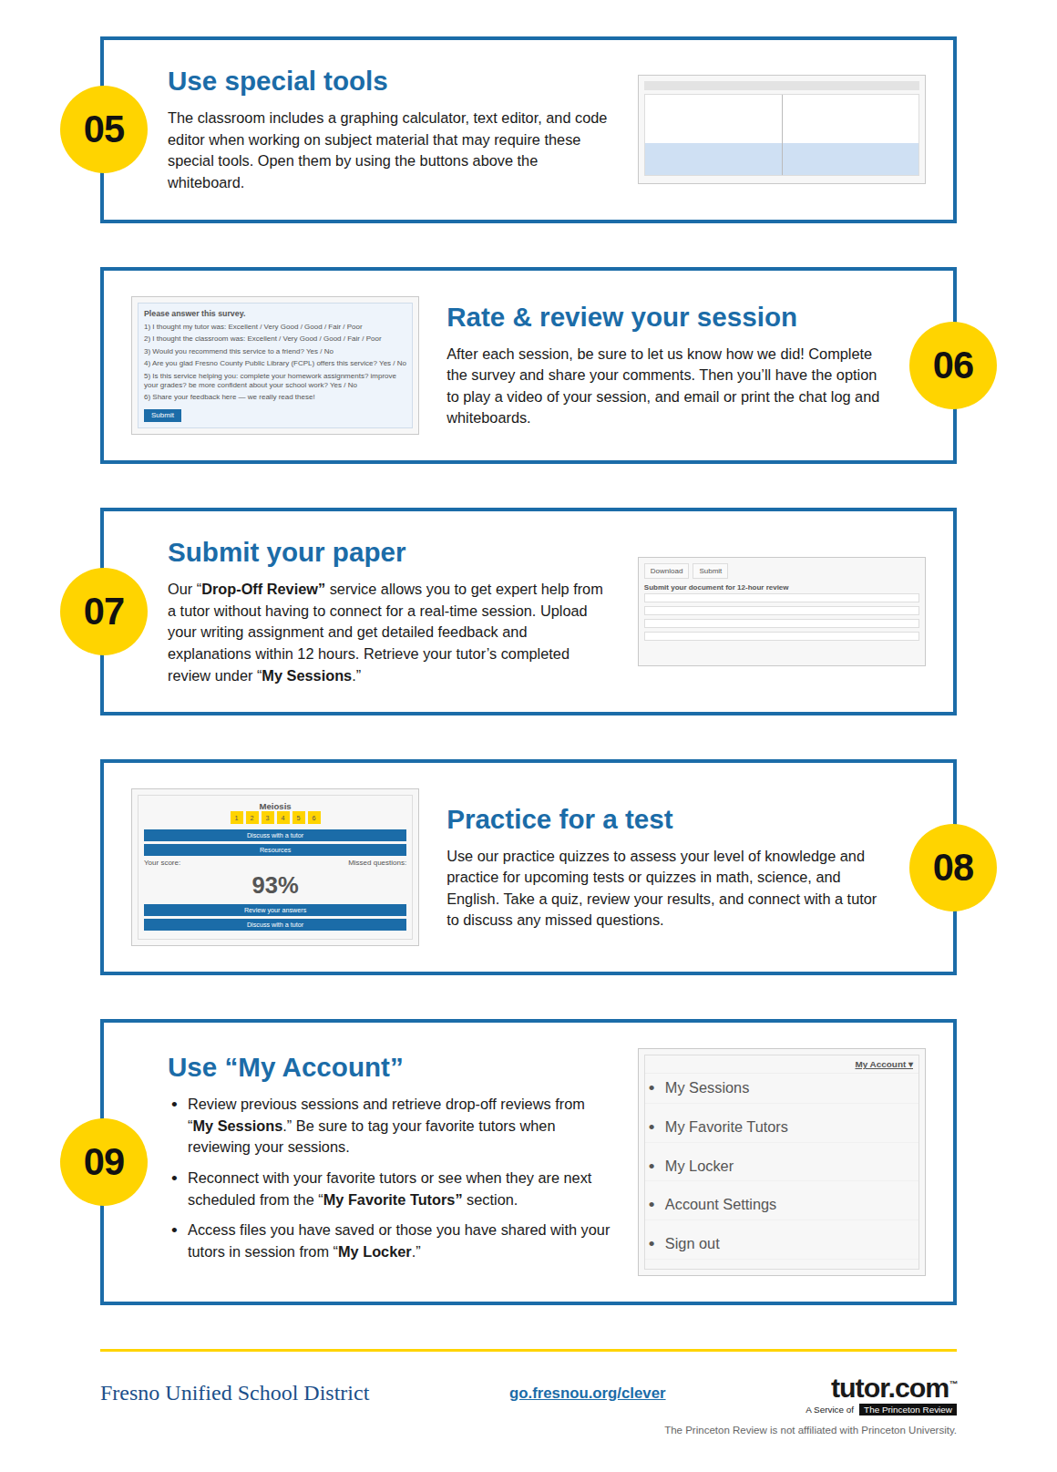05
Use special tools
The classroom includes a graphing calculator, text editor, and code editor when working on subject material that may require these special tools. Open them by using the buttons above the whiteboard.
06
Rate & review your session
After each session, be sure to let us know how we did! Complete the survey and share your comments. Then you’ll have the option to play a video of your session, and email or print the chat log and whiteboards.
Please answer this survey.
1) I thought my tutor was: Excellent / Very Good / Good / Fair / Poor
2) I thought the classroom was: Excellent / Very Good / Good / Fair / Poor
3) Would you recommend this service to a friend? Yes / No
4) Are you glad Fresno County Public Library (FCPL) offers this service? Yes / No
5) Is this service helping you: complete your homework assignments? improve your grades? be more confident about your school work? Yes / No
6) Share your feedback here — we really read these!
Submit
07
Submit your paper
Our “Drop-Off Review” service allows you to get expert help from a tutor without having to connect for a real-time session. Upload your writing assignment and get detailed feedback and explanations within 12 hours. Retrieve your tutor’s completed review under “My Sessions.”
Download
Submit
Submit your document for 12-hour review
08
Practice for a test
Use our practice quizzes to assess your level of knowledge and practice for upcoming tests or quizzes in math, science, and English. Take a quiz, review your results, and connect with a tutor to discuss any missed questions.
Meiosis
123456
Discuss with a tutor
Resources
Your score: Missed questions:
93%
Review your answers
Discuss with a tutor
09
Use “My Account”
Review previous sessions and retrieve drop-off reviews from “My Sessions.” Be sure to tag your favorite tutors when reviewing your sessions.
Reconnect with your favorite tutors or see when they are next scheduled from the “My Favorite Tutors” section.
Access files you have saved or those you have shared with your tutors in session from “My Locker.”
My Account ▾
My Sessions
My Favorite Tutors
My Locker
Account Settings
Sign out
Fresno Unified School District
go.fresnou.org/clever
tutor.com™
A Service of The Princeton Review
The Princeton Review is not affiliated with Princeton University.